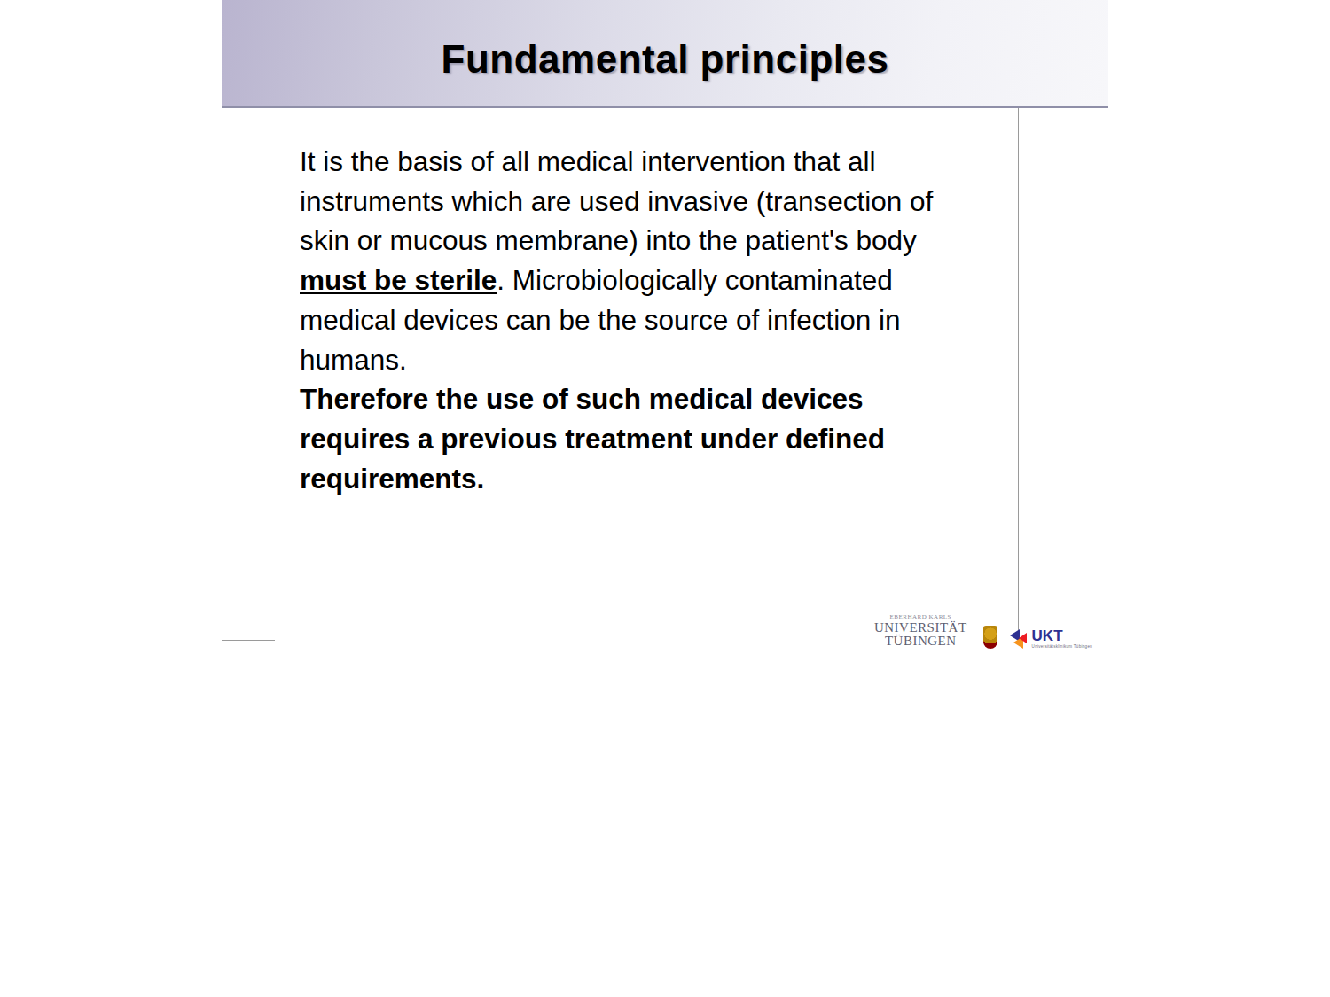Fundamental principles
It is the basis of all medical intervention that all instruments which are used invasive (transection of skin or mucous membrane) into the patient's body must be sterile. Microbiologically contaminated medical devices can be the source of infection in humans.
Therefore the use of such medical devices requires a previous treatment under defined requirements.
EBERHARD KARLS
UNIVERSITÄT
TÜBINGEN
UKT
Universitätsklinikum Tübingen